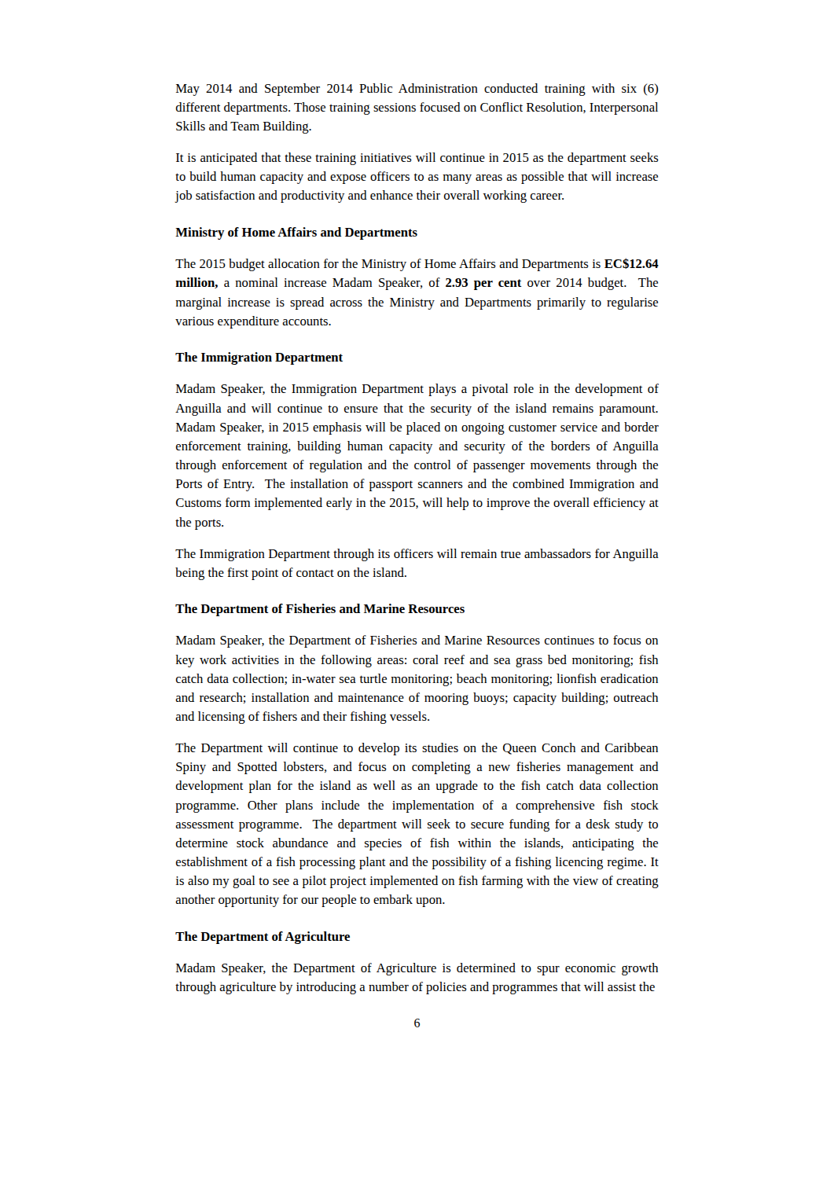May 2014 and September 2014 Public Administration conducted training with six (6) different departments. Those training sessions focused on Conflict Resolution, Interpersonal Skills and Team Building.
It is anticipated that these training initiatives will continue in 2015 as the department seeks to build human capacity and expose officers to as many areas as possible that will increase job satisfaction and productivity and enhance their overall working career.
Ministry of Home Affairs and Departments
The 2015 budget allocation for the Ministry of Home Affairs and Departments is EC$12.64 million, a nominal increase Madam Speaker, of 2.93 per cent over 2014 budget. The marginal increase is spread across the Ministry and Departments primarily to regularise various expenditure accounts.
The Immigration Department
Madam Speaker, the Immigration Department plays a pivotal role in the development of Anguilla and will continue to ensure that the security of the island remains paramount. Madam Speaker, in 2015 emphasis will be placed on ongoing customer service and border enforcement training, building human capacity and security of the borders of Anguilla through enforcement of regulation and the control of passenger movements through the Ports of Entry. The installation of passport scanners and the combined Immigration and Customs form implemented early in the 2015, will help to improve the overall efficiency at the ports.
The Immigration Department through its officers will remain true ambassadors for Anguilla being the first point of contact on the island.
The Department of Fisheries and Marine Resources
Madam Speaker, the Department of Fisheries and Marine Resources continues to focus on key work activities in the following areas: coral reef and sea grass bed monitoring; fish catch data collection; in-water sea turtle monitoring; beach monitoring; lionfish eradication and research; installation and maintenance of mooring buoys; capacity building; outreach and licensing of fishers and their fishing vessels.
The Department will continue to develop its studies on the Queen Conch and Caribbean Spiny and Spotted lobsters, and focus on completing a new fisheries management and development plan for the island as well as an upgrade to the fish catch data collection programme. Other plans include the implementation of a comprehensive fish stock assessment programme. The department will seek to secure funding for a desk study to determine stock abundance and species of fish within the islands, anticipating the establishment of a fish processing plant and the possibility of a fishing licencing regime. It is also my goal to see a pilot project implemented on fish farming with the view of creating another opportunity for our people to embark upon.
The Department of Agriculture
Madam Speaker, the Department of Agriculture is determined to spur economic growth through agriculture by introducing a number of policies and programmes that will assist the
6